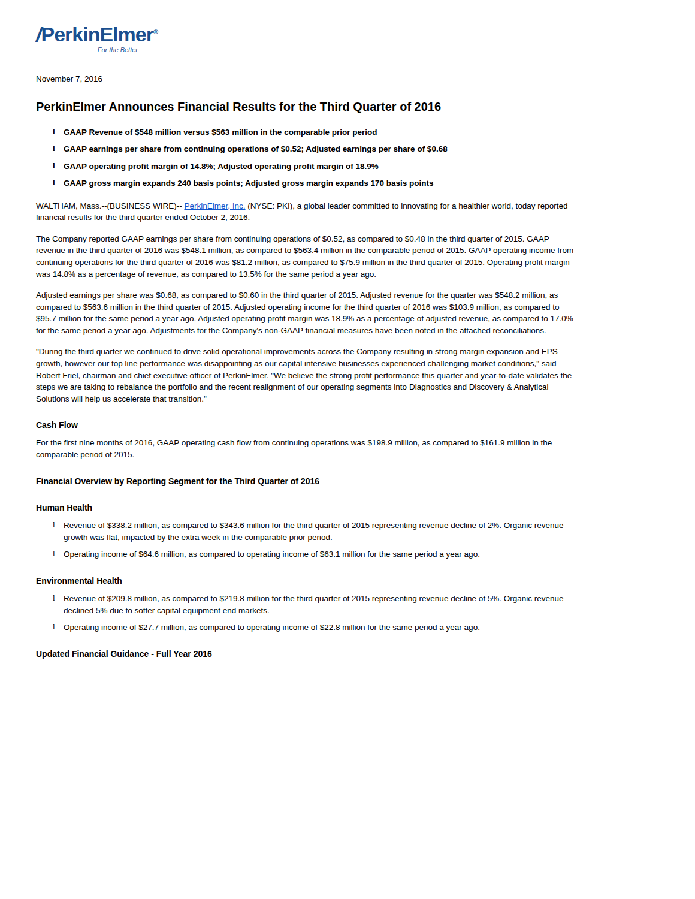/PerkinElmer®
For the Better
November 7, 2016
PerkinElmer Announces Financial Results for the Third Quarter of 2016
GAAP Revenue of $548 million versus $563 million in the comparable prior period
GAAP earnings per share from continuing operations of $0.52; Adjusted earnings per share of $0.68
GAAP operating profit margin of 14.8%; Adjusted operating profit margin of 18.9%
GAAP gross margin expands 240 basis points; Adjusted gross margin expands 170 basis points
WALTHAM, Mass.--(BUSINESS WIRE)-- PerkinElmer, Inc. (NYSE: PKI), a global leader committed to innovating for a healthier world, today reported financial results for the third quarter ended October 2, 2016.
The Company reported GAAP earnings per share from continuing operations of $0.52, as compared to $0.48 in the third quarter of 2015. GAAP revenue in the third quarter of 2016 was $548.1 million, as compared to $563.4 million in the comparable period of 2015. GAAP operating income from continuing operations for the third quarter of 2016 was $81.2 million, as compared to $75.9 million in the third quarter of 2015. Operating profit margin was 14.8% as a percentage of revenue, as compared to 13.5% for the same period a year ago.
Adjusted earnings per share was $0.68, as compared to $0.60 in the third quarter of 2015. Adjusted revenue for the quarter was $548.2 million, as compared to $563.6 million in the third quarter of 2015. Adjusted operating income for the third quarter of 2016 was $103.9 million, as compared to $95.7 million for the same period a year ago. Adjusted operating profit margin was 18.9% as a percentage of adjusted revenue, as compared to 17.0% for the same period a year ago. Adjustments for the Company's non-GAAP financial measures have been noted in the attached reconciliations.
"During the third quarter we continued to drive solid operational improvements across the Company resulting in strong margin expansion and EPS growth, however our top line performance was disappointing as our capital intensive businesses experienced challenging market conditions," said Robert Friel, chairman and chief executive officer of PerkinElmer. "We believe the strong profit performance this quarter and year-to-date validates the steps we are taking to rebalance the portfolio and the recent realignment of our operating segments into Diagnostics and Discovery & Analytical Solutions will help us accelerate that transition."
Cash Flow
For the first nine months of 2016, GAAP operating cash flow from continuing operations was $198.9 million, as compared to $161.9 million in the comparable period of 2015.
Financial Overview by Reporting Segment for the Third Quarter of 2016
Human Health
Revenue of $338.2 million, as compared to $343.6 million for the third quarter of 2015 representing revenue decline of 2%. Organic revenue growth was flat, impacted by the extra week in the comparable prior period.
Operating income of $64.6 million, as compared to operating income of $63.1 million for the same period a year ago.
Environmental Health
Revenue of $209.8 million, as compared to $219.8 million for the third quarter of 2015 representing revenue decline of 5%. Organic revenue declined 5% due to softer capital equipment end markets.
Operating income of $27.7 million, as compared to operating income of $22.8 million for the same period a year ago.
Updated Financial Guidance - Full Year 2016